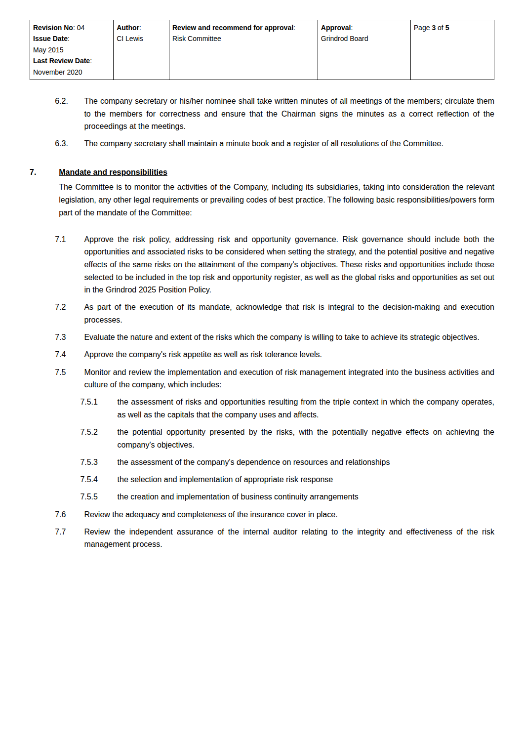| Revision No : 04 Issue Date : May 2015 Last Review Date : November 2020 | Author : CI Lewis | Review and recommend for approval : Risk Committee | Approval : Grindrod Board | Page 3 of 5 |
6.2.
The company secretary or his/her nominee shall take written minutes of all meetings of the members; circulate them to the members for correctness and ensure that the Chairman signs the minutes as a correct reflection of the proceedings at the meetings.
6.3.
The company secretary shall maintain a minute book and a register of all resolutions of the Committee.
7.
Mandate and responsibilities
The Committee is to monitor the activities of the Company, including its subsidiaries, taking into consideration the relevant legislation, any other legal requirements or prevailing codes of best practice. The following basic responsibilities/powers form part of the mandate of the Committee:
7.1
Approve the risk policy, addressing risk and opportunity governance. Risk governance should include both the opportunities and associated risks to be considered when setting the strategy, and the potential positive and negative effects of the same risks on the attainment of the company's objectives. These risks and opportunities include those selected to be included in the top risk and opportunity register, as well as the global risks and opportunities as set out in the Grindrod 2025 Position Policy.
7.2
As part of the execution of its mandate, acknowledge that risk is integral to the decision-making and execution processes.
7.3
Evaluate the nature and extent of the risks which the company is willing to take to achieve its strategic objectives.
7.4
Approve the company's risk appetite as well as risk tolerance levels.
7.5
Monitor and review the implementation and execution of risk management integrated into the business activities and culture of the company, which includes:
7.5.1
the assessment of risks and opportunities resulting from the triple context in which the company operates, as well as the capitals that the company uses and affects.
7.5.2
the potential opportunity presented by the risks, with the potentially negative effects on achieving the company's objectives.
7.5.3
the assessment of the company's dependence on resources and relationships
7.5.4
the selection and implementation of appropriate risk response
7.5.5
the creation and implementation of business continuity arrangements
7.6
Review the adequacy and completeness of the insurance cover in place.
7.7
Review the independent assurance of the internal auditor relating to the integrity and effectiveness of the risk management process.